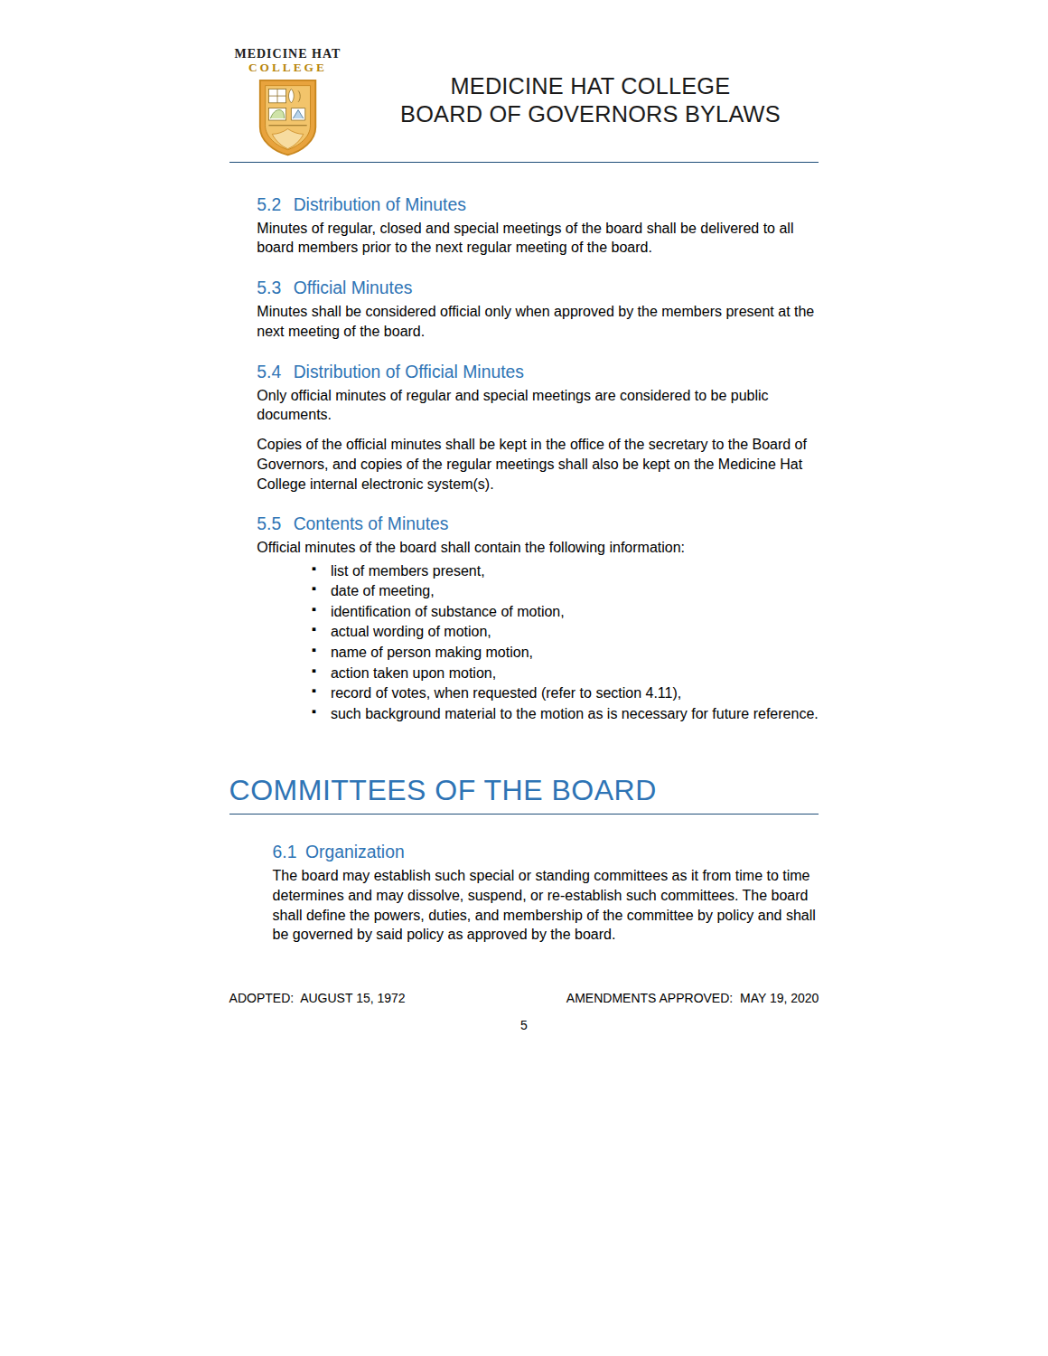MEDICINE HAT COLLEGE
Medicine Hat College crest
MEDICINE HAT COLLEGE
BOARD OF GOVERNORS BYLAWS
5.2 Distribution of Minutes
Minutes of regular, closed and special meetings of the board shall be delivered to all board members prior to the next regular meeting of the board.
5.3 Official Minutes
Minutes shall be considered official only when approved by the members present at the next meeting of the board.
5.4 Distribution of Official Minutes
Only official minutes of regular and special meetings are considered to be public documents.
Copies of the official minutes shall be kept in the office of the secretary to the Board of Governors, and copies of the regular meetings shall also be kept on the Medicine Hat College internal electronic system(s).
5.5 Contents of Minutes
Official minutes of the board shall contain the following information:
list of members present,
date of meeting,
identification of substance of motion,
actual wording of motion,
name of person making motion,
action taken upon motion,
record of votes, when requested (refer to section 4.11),
such background material to the motion as is necessary for future reference.
COMMITTEES OF THE BOARD
6.1 Organization
The board may establish such special or standing committees as it from time to time determines and may dissolve, suspend, or re-establish such committees. The board shall define the powers, duties, and membership of the committee by policy and shall be governed by said policy as approved by the board.
ADOPTED: AUGUST 15, 1972
AMENDMENTS APPROVED: MAY 19, 2020
5